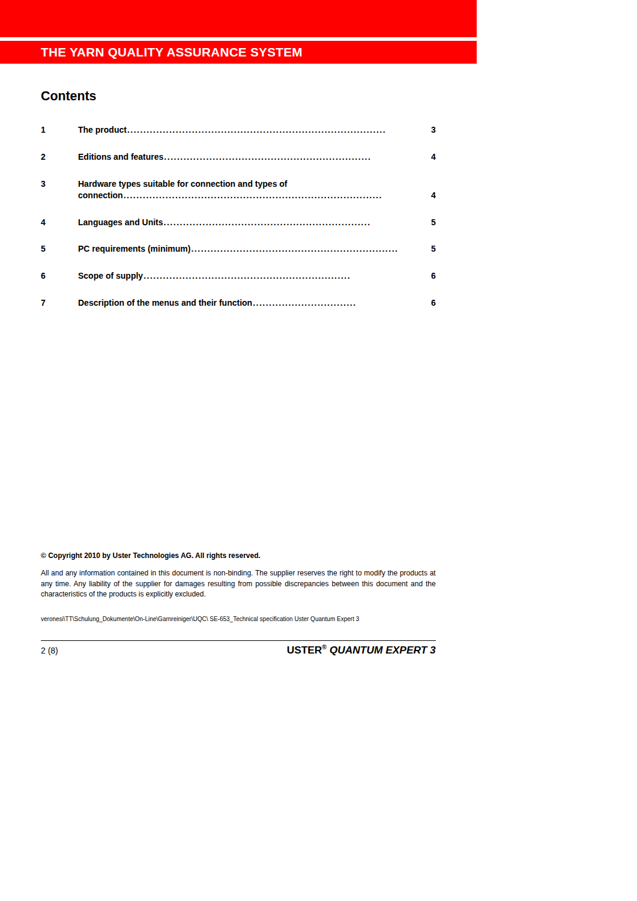THE YARN QUALITY ASSURANCE SYSTEM
Contents
1
The product ................................................................................ 3
2
Editions and features ................................................................ 4
3
Hardware types suitable for connection and types of
connection ................................................................................ 4
4
Languages and Units ................................................................ 5
5
PC requirements (minimum) ................................................................ 5
6
Scope of supply ................................................................ 6
7
Description of the menus and their function ................................ 6
© Copyright 2010 by Uster Technologies AG. All rights reserved.
All and any information contained in this document is non-binding. The supplier reserves the right to modify the products at any time. Any liability of the supplier for damages resulting from possible discrepancies between this document and the characteristics of the products is explicitly excluded.
veronesi\TT\Schulung_Dokumente\On-Line\Garnreiniger\UQC\ SE-653_Technical specification Uster Quantum Expert 3
2 (8)
USTER® QUANTUM EXPERT 3